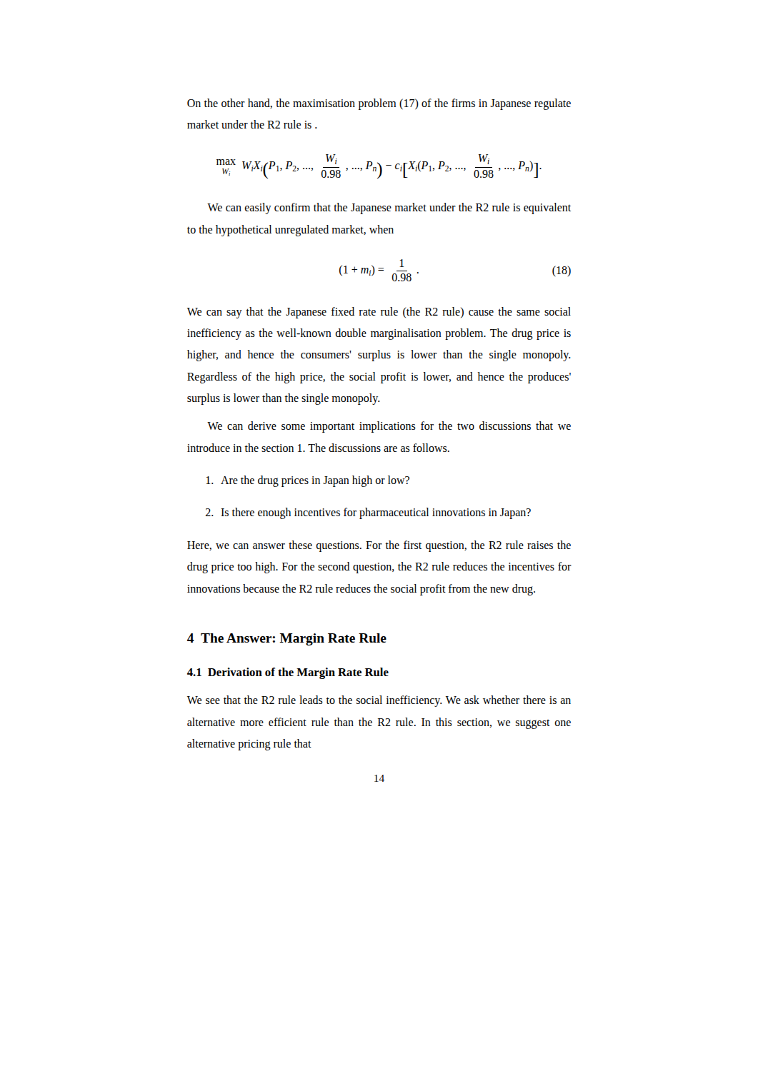On the other hand, the maximisation problem (17) of the firms in Japanese regulate market under the R2 rule is .
max Wi WiXi(P1, P2, ..., Wi 0.98, ..., Pn) − ci[Xi(P1, P2, ..., Wi 0.98, ..., Pn)].
We can easily confirm that the Japanese market under the R2 rule is equivalent to the hypothetical unregulated market, when
(1 + mi) = 10.98. (18)
We can say that the Japanese fixed rate rule (the R2 rule) cause the same social inefficiency as the well-known double marginalisation problem. The drug price is higher, and hence the consumers' surplus is lower than the single monopoly. Regardless of the high price, the social profit is lower, and hence the produces' surplus is lower than the single monopoly.
We can derive some important implications for the two discussions that we introduce in the section 1. The discussions are as follows.
Are the drug prices in Japan high or low?
Is there enough incentives for pharmaceutical innovations in Japan?
Here, we can answer these questions. For the first question, the R2 rule raises the drug price too high. For the second question, the R2 rule reduces the incentives for innovations because the R2 rule reduces the social profit from the new drug.
4 The Answer: Margin Rate Rule
4.1 Derivation of the Margin Rate Rule
We see that the R2 rule leads to the social inefficiency. We ask whether there is an alternative more efficient rule than the R2 rule. In this section, we suggest one alternative pricing rule that
14